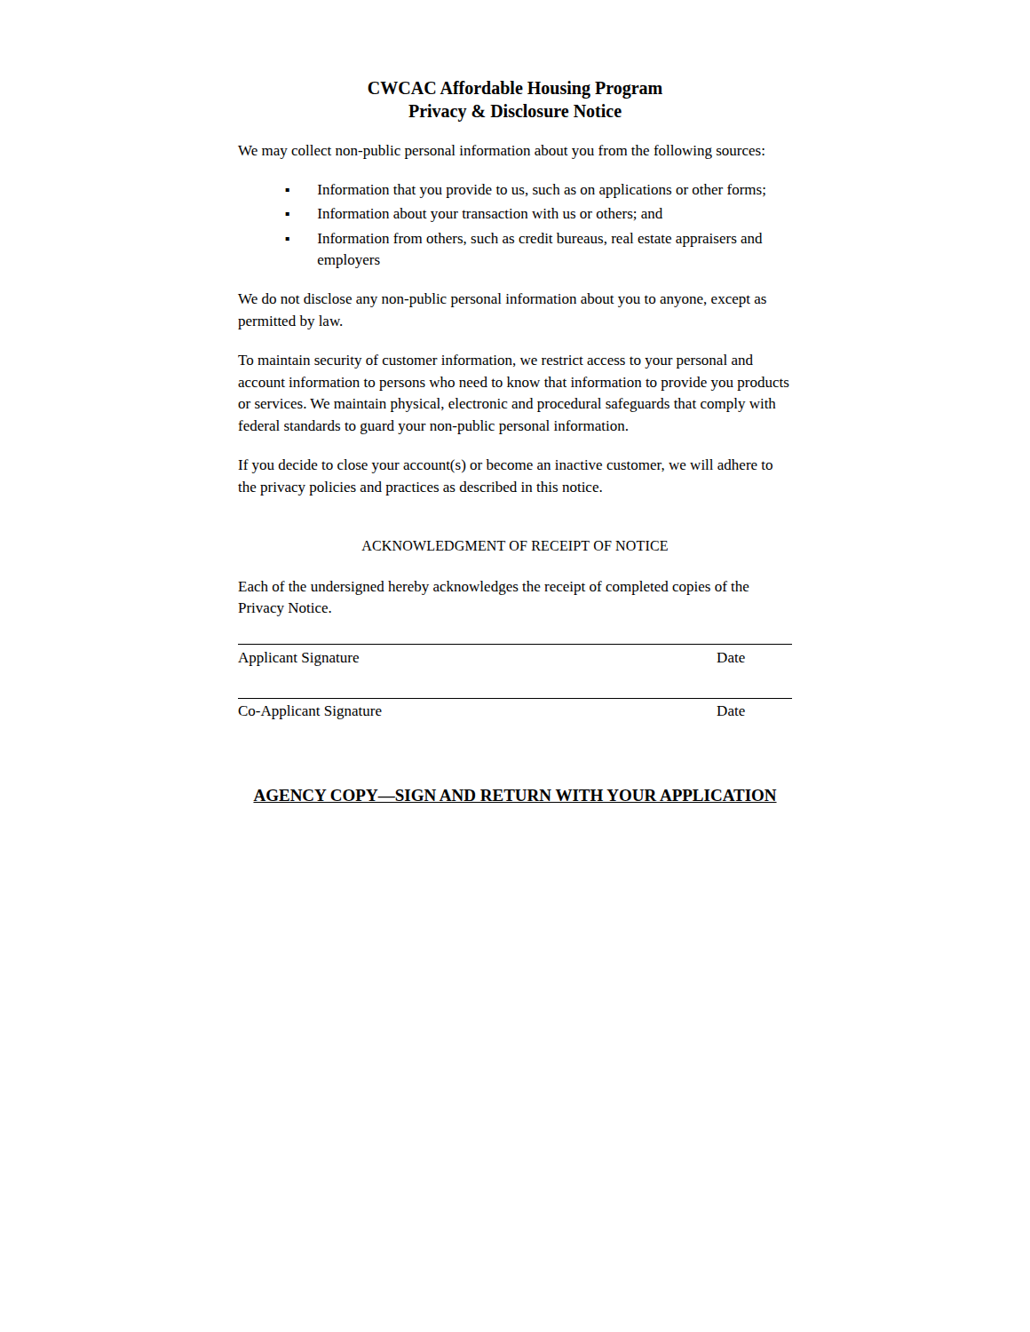CWCAC Affordable Housing Program Privacy & Disclosure Notice
We may collect non-public personal information about you from the following sources:
Information that you provide to us, such as on applications or other forms;
Information about your transaction with us or others; and
Information from others, such as credit bureaus, real estate appraisers and employers
We do not disclose any non-public personal information about you to anyone, except as permitted by law.
To maintain security of customer information, we restrict access to your personal and account information to persons who need to know that information to provide you products or services. We maintain physical, electronic and procedural safeguards that comply with federal standards to guard your non-public personal information.
If you decide to close your account(s) or become an inactive customer, we will adhere to the privacy policies and practices as described in this notice.
ACKNOWLEDGMENT OF RECEIPT OF NOTICE
Each of the undersigned hereby acknowledges the receipt of completed copies of the Privacy Notice.
Applicant Signature Date
Co-Applicant Signature Date
AGENCY COPY—SIGN AND RETURN WITH YOUR APPLICATION